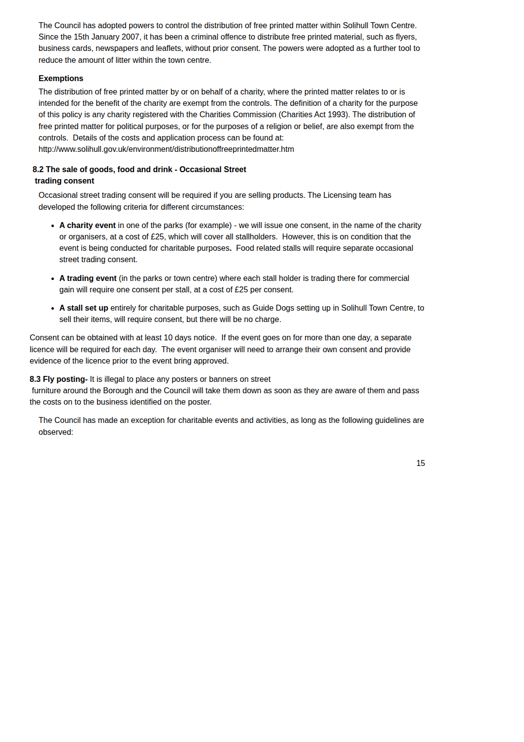The Council has adopted powers to control the distribution of free printed matter within Solihull Town Centre. Since the 15th January 2007, it has been a criminal offence to distribute free printed material, such as flyers, business cards, newspapers and leaflets, without prior consent. The powers were adopted as a further tool to reduce the amount of litter within the town centre.
Exemptions
The distribution of free printed matter by or on behalf of a charity, where the printed matter relates to or is intended for the benefit of the charity are exempt from the controls. The definition of a charity for the purpose of this policy is any charity registered with the Charities Commission (Charities Act 1993). The distribution of free printed matter for political purposes, or for the purposes of a religion or belief, are also exempt from the controls. Details of the costs and application process can be found at:
http://www.solihull.gov.uk/environment/distributionoffreeprintedmatter.htm
8.2 The sale of goods, food and drink - Occasional Street
trading consent
Occasional street trading consent will be required if you are selling products. The Licensing team has developed the following criteria for different circumstances:
A charity event in one of the parks (for example) - we will issue one consent, in the name of the charity or organisers, at a cost of £25, which will cover all stallholders. However, this is on condition that the event is being conducted for charitable purposes. Food related stalls will require separate occasional street trading consent.
A trading event (in the parks or town centre) where each stall holder is trading there for commercial gain will require one consent per stall, at a cost of £25 per consent.
A stall set up entirely for charitable purposes, such as Guide Dogs setting up in Solihull Town Centre, to sell their items, will require consent, but there will be no charge.
Consent can be obtained with at least 10 days notice. If the event goes on for more than one day, a separate licence will be required for each day. The event organiser will need to arrange their own consent and provide evidence of the licence prior to the event bring approved.
8.3 Fly posting- It is illegal to place any posters or banners on street
furniture around the Borough and the Council will take them down as soon as they are aware of them and pass the costs on to the business identified on the poster.
The Council has made an exception for charitable events and activities, as long as the following guidelines are observed:
15